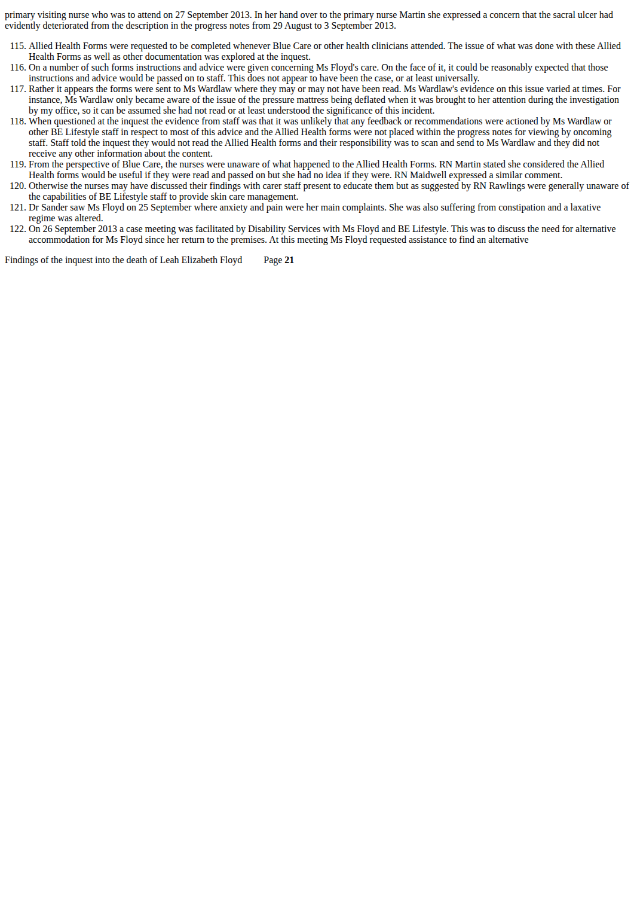primary visiting nurse who was to attend on 27 September 2013. In her hand over to the primary nurse Martin she expressed a concern that the sacral ulcer had evidently deteriorated from the description in the progress notes from 29 August to 3 September 2013.
Allied Health Forms were requested to be completed whenever Blue Care or other health clinicians attended. The issue of what was done with these Allied Health Forms as well as other documentation was explored at the inquest.
On a number of such forms instructions and advice were given concerning Ms Floyd's care. On the face of it, it could be reasonably expected that those instructions and advice would be passed on to staff. This does not appear to have been the case, or at least universally.
Rather it appears the forms were sent to Ms Wardlaw where they may or may not have been read. Ms Wardlaw's evidence on this issue varied at times. For instance, Ms Wardlaw only became aware of the issue of the pressure mattress being deflated when it was brought to her attention during the investigation by my office, so it can be assumed she had not read or at least understood the significance of this incident.
When questioned at the inquest the evidence from staff was that it was unlikely that any feedback or recommendations were actioned by Ms Wardlaw or other BE Lifestyle staff in respect to most of this advice and the Allied Health forms were not placed within the progress notes for viewing by oncoming staff. Staff told the inquest they would not read the Allied Health forms and their responsibility was to scan and send to Ms Wardlaw and they did not receive any other information about the content.
From the perspective of Blue Care, the nurses were unaware of what happened to the Allied Health Forms. RN Martin stated she considered the Allied Health forms would be useful if they were read and passed on but she had no idea if they were. RN Maidwell expressed a similar comment.
Otherwise the nurses may have discussed their findings with carer staff present to educate them but as suggested by RN Rawlings were generally unaware of the capabilities of BE Lifestyle staff to provide skin care management.
Dr Sander saw Ms Floyd on 25 September where anxiety and pain were her main complaints. She was also suffering from constipation and a laxative regime was altered.
On 26 September 2013 a case meeting was facilitated by Disability Services with Ms Floyd and BE Lifestyle. This was to discuss the need for alternative accommodation for Ms Floyd since her return to the premises. At this meeting Ms Floyd requested assistance to find an alternative
Findings of the inquest into the death of Leah Elizabeth Floyd Page 21